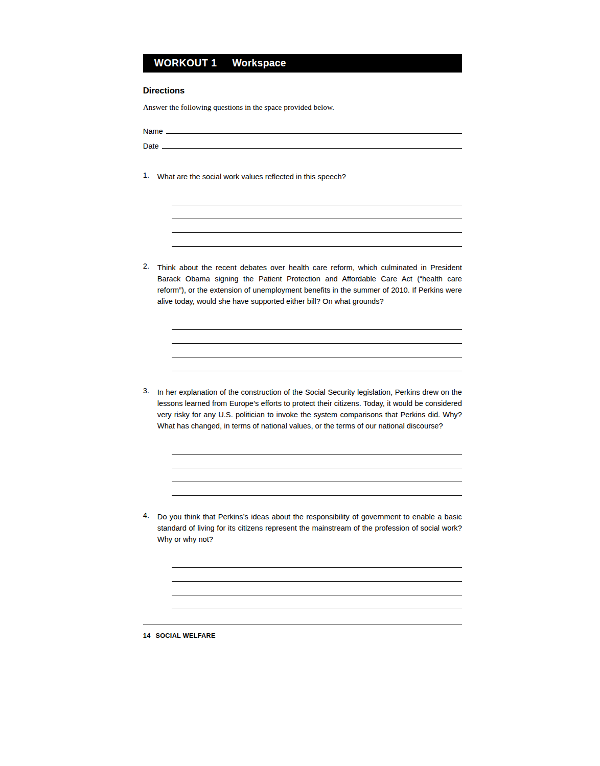WORKOUT 1 Workspace
Directions
Answer the following questions in the space provided below.
Name
Date
What are the social work values reflected in this speech?
Think about the recent debates over health care reform, which culminated in President Barack Obama signing the Patient Protection and Affordable Care Act (“health care reform”), or the extension of unemployment benefits in the summer of 2010. If Perkins were alive today, would she have supported either bill? On what grounds?
In her explanation of the construction of the Social Security legislation, Perkins drew on the lessons learned from Europe’s efforts to protect their citizens. Today, it would be considered very risky for any U.S. politician to invoke the system comparisons that Perkins did. Why? What has changed, in terms of national values, or the terms of our national discourse?
Do you think that Perkins’s ideas about the responsibility of government to enable a basic standard of living for its citizens represent the mainstream of the profession of social work? Why or why not?
14 SOCIAL WELFARE